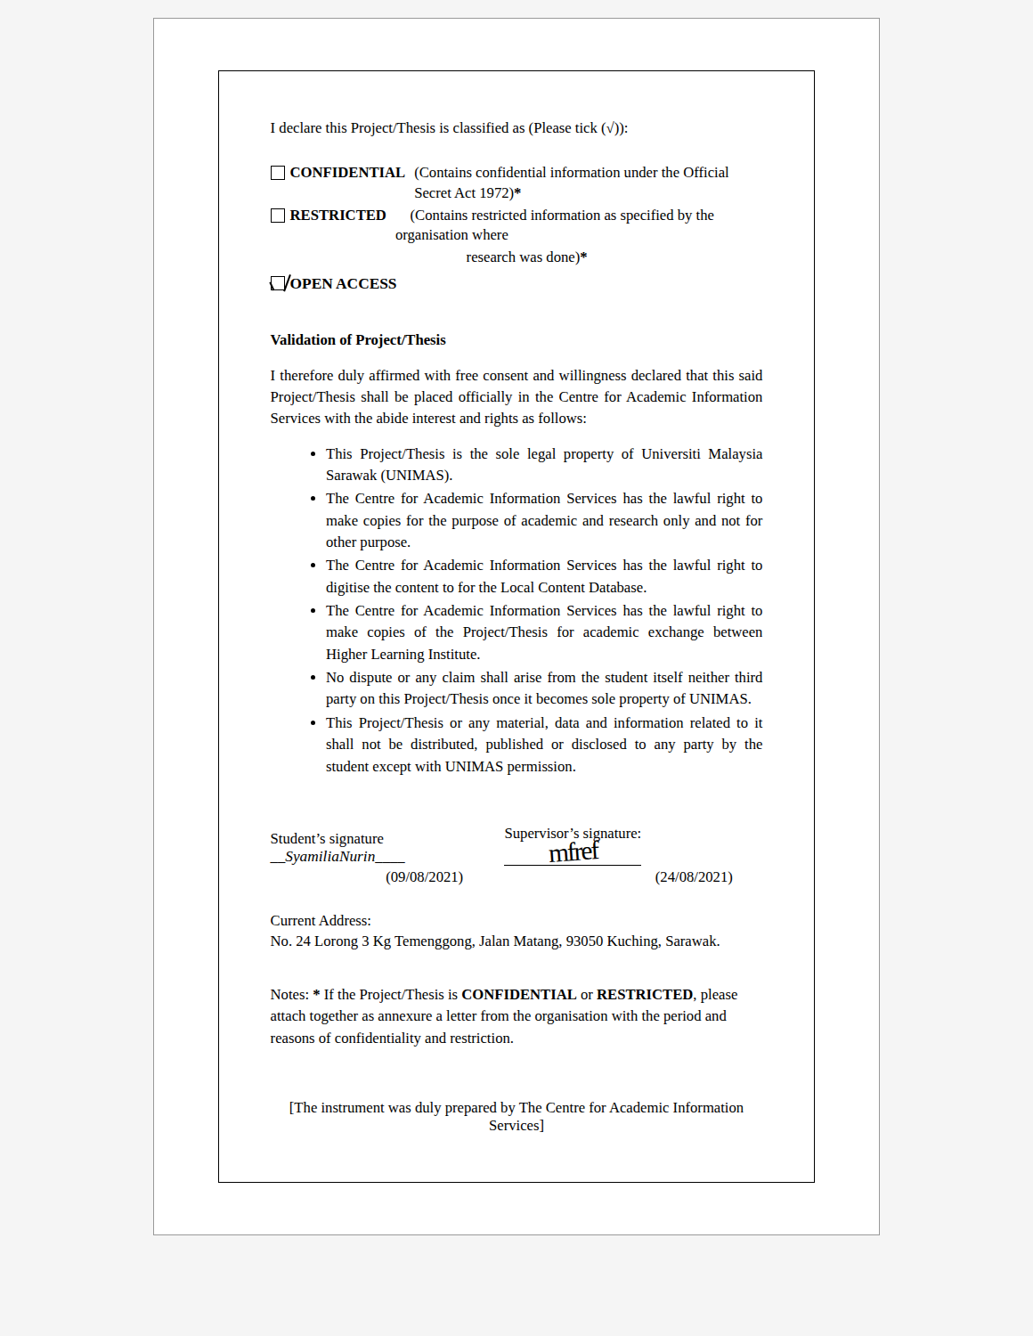I declare this Project/Thesis is classified as (Please tick (√)):
CONFIDENTIAL (Contains confidential information under the Official Secret Act 1972)*
RESTRICTED (Contains restricted information as specified by the organisation where
research was done)*
OPEN ACCESS
Validation of Project/Thesis
I therefore duly affirmed with free consent and willingness declared that this said Project/Thesis shall be placed officially in the Centre for Academic Information Services with the abide interest and rights as follows:
This Project/Thesis is the sole legal property of Universiti Malaysia Sarawak (UNIMAS).
The Centre for Academic Information Services has the lawful right to make copies for the purpose of academic and research only and not for other purpose.
The Centre for Academic Information Services has the lawful right to digitise the content to for the Local Content Database.
The Centre for Academic Information Services has the lawful right to make copies of the Project/Thesis for academic exchange between Higher Learning Institute.
No dispute or any claim shall arise from the student itself neither third party on this Project/Thesis once it becomes sole property of UNIMAS.
This Project/Thesis or any material, data and information related to it shall not be distributed, published or disclosed to any party by the student except with UNIMAS permission.
Student’s signature __SyamiliaNurin____
Supervisor’s signature: mfref
(09/08/2021) (24/08/2021)
Current Address:
No. 24 Lorong 3 Kg Temenggong, Jalan Matang, 93050 Kuching, Sarawak.
Notes: * If the Project/Thesis is CONFIDENTIAL or RESTRICTED, please attach together as annexure a letter from the organisation with the period and reasons of confidentiality and restriction.
[The instrument was duly prepared by The Centre for Academic Information Services]